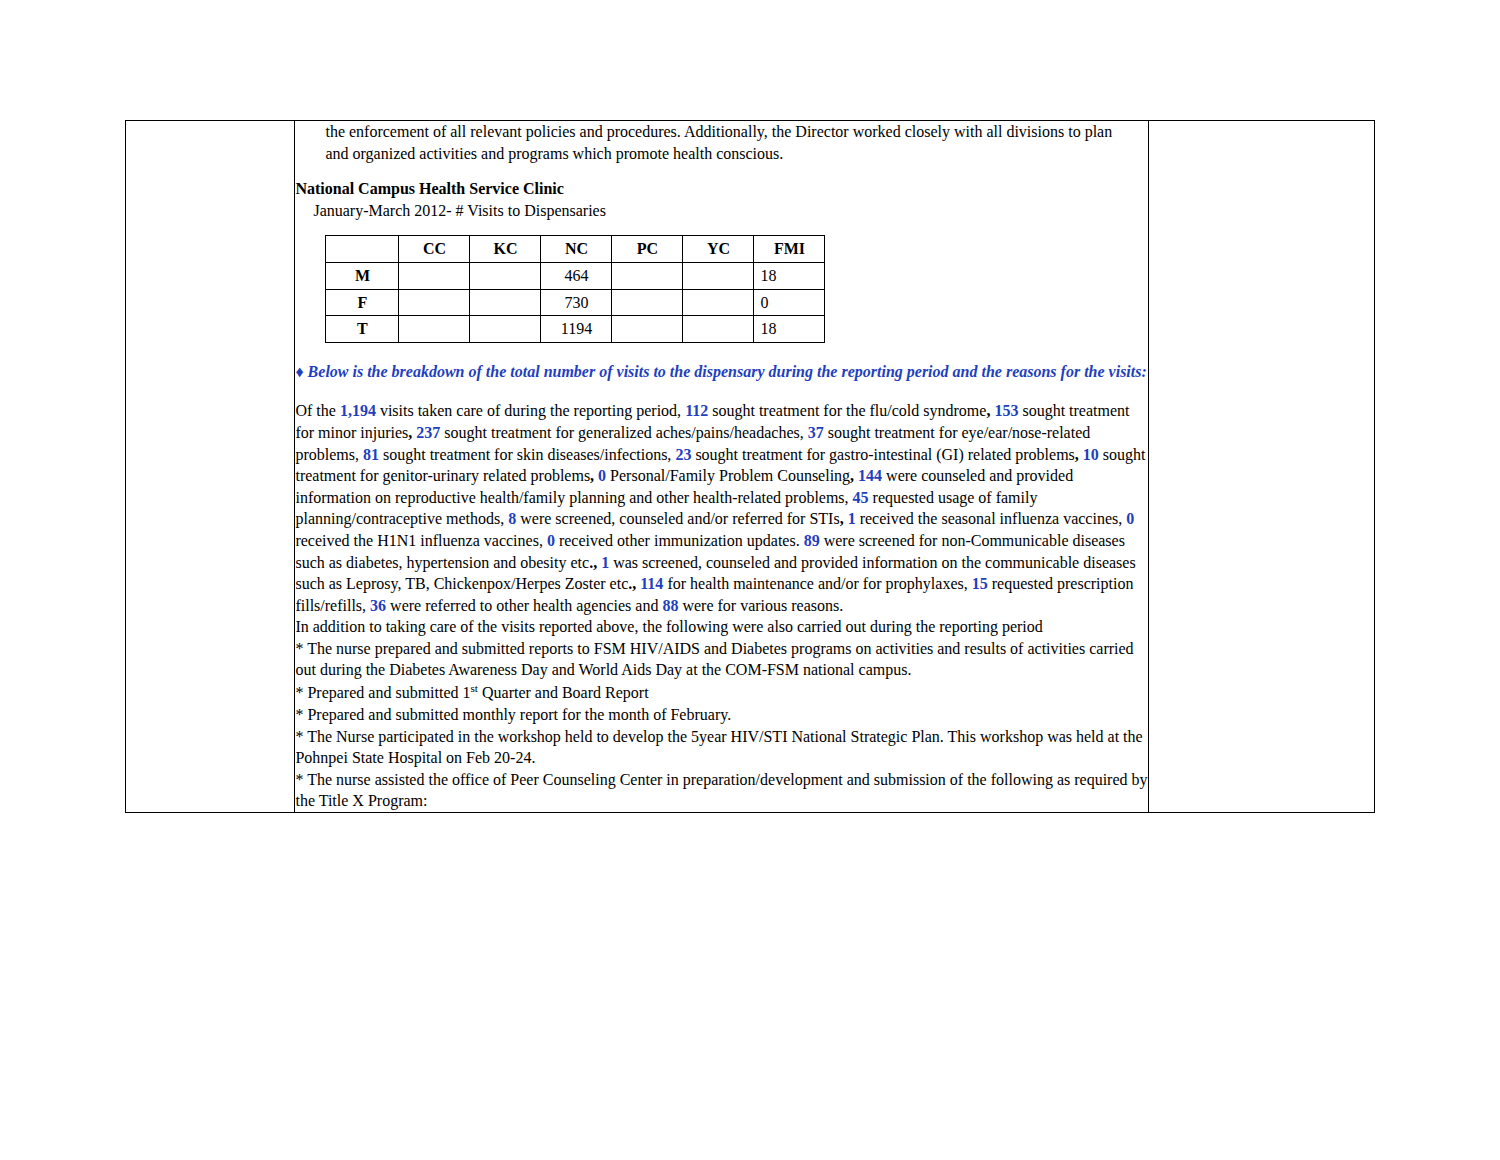| | the enforcement of all relevant policies and procedures. Additionally, the Director worked closely with all divisions to plan and organized activities and programs which promote health conscious. National Campus Health Service Clinic January-March 2012- # Visits to Dispensaries / / CC / KC / NC / PC / YC / FMI / / --- / --- / --- / --- / --- / --- / --- / / M / / / 464 / / / 18 / / F / / / 730 / / / 0 / / T / / / 1194 / / / 18 / ♦ Below is the breakdown of the total number of visits to the dispensary during the reporting period and the reasons for the visits: Of the 1,194 visits taken care of during the reporting period, 112 sought treatment for the flu/cold syndrome , 153 sought treatment for minor injuries , 237 sought treatment for generalized aches/pains/headaches, 37 sought treatment for eye/ear/nose-related problems, 81 sought treatment for skin diseases/infections, 23 sought treatment for gastro-intestinal (GI) related problems , 10 sought treatment for genitor-urinary related problems , 0 Personal/Family Problem Counseling , 144 were counseled and provided information on reproductive health/family planning and other health-related problems, 45 requested usage of family planning/contraceptive methods, 8 were screened, counseled and/or referred for STIs , 1 received the seasonal influenza vaccines, 0 received the H1N1 influenza vaccines, 0 received other immunization updates. 89 were screened for non-Communicable diseases such as diabetes, hypertension and obesity etc ., 1 was screened, counseled and provided information on the communicable diseases such as Leprosy, TB, Chickenpox/Herpes Zoster etc ., 114 for health maintenance and/or for prophylaxes, 15 requested prescription fills/refills, 36 were referred to other health agencies and 88 were for various reasons. In addition to taking care of the visits reported above, the following were also carried out during the reporting period * The nurse prepared and submitted reports to FSM HIV/AIDS and Diabetes programs on activities and results of activities carried out during the Diabetes Awareness Day and World Aids Day at the COM-FSM national campus. * Prepared and submitted 1 st Quarter and Board Report * Prepared and submitted monthly report for the month of February. * The Nurse participated in the workshop held to develop the 5year HIV/STI National Strategic Plan. This workshop was held at the Pohnpei State Hospital on Feb 20-24. * The nurse assisted the office of Peer Counseling Center in preparation/development and submission of the following as required by the Title X Program: | |